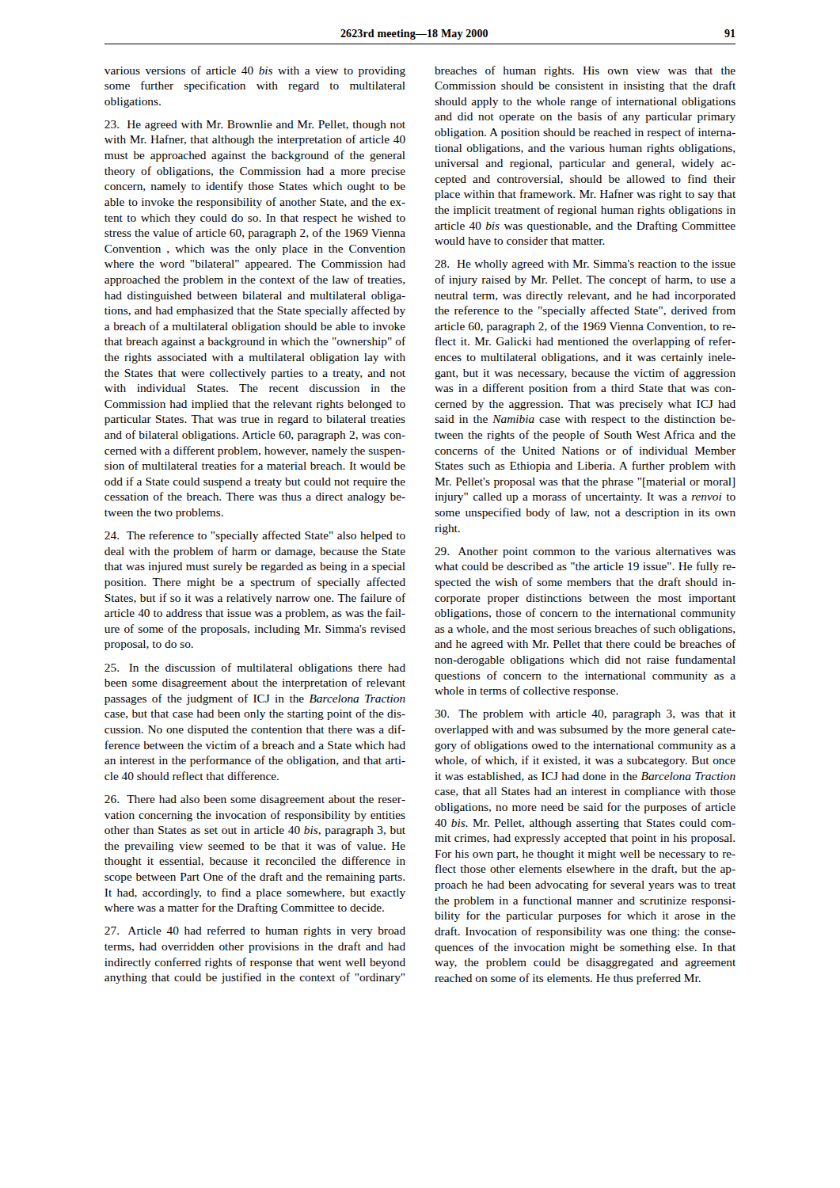2623rd meeting—18 May 2000 91
various versions of article 40 bis with a view to providing some further specification with regard to multilateral obligations.
23. He agreed with Mr. Brownlie and Mr. Pellet, though not with Mr. Hafner, that although the interpretation of article 40 must be approached against the background of the general theory of obligations, the Commission had a more precise concern, namely to identify those States which ought to be able to invoke the responsibility of another State, and the extent to which they could do so. In that respect he wished to stress the value of article 60, paragraph 2, of the 1969 Vienna Convention , which was the only place in the Convention where the word "bilateral" appeared. The Commission had approached the problem in the context of the law of treaties, had distinguished between bilateral and multilateral obligations, and had emphasized that the State specially affected by a breach of a multilateral obligation should be able to invoke that breach against a background in which the "ownership" of the rights associated with a multilateral obligation lay with the States that were collectively parties to a treaty, and not with individual States. The recent discussion in the Commission had implied that the relevant rights belonged to particular States. That was true in regard to bilateral treaties and of bilateral obligations. Article 60, paragraph 2, was concerned with a different problem, however, namely the suspension of multilateral treaties for a material breach. It would be odd if a State could suspend a treaty but could not require the cessation of the breach. There was thus a direct analogy between the two problems.
24. The reference to "specially affected State" also helped to deal with the problem of harm or damage, because the State that was injured must surely be regarded as being in a special position. There might be a spectrum of specially affected States, but if so it was a relatively narrow one. The failure of article 40 to address that issue was a problem, as was the failure of some of the proposals, including Mr. Simma's revised proposal, to do so.
25. In the discussion of multilateral obligations there had been some disagreement about the interpretation of relevant passages of the judgment of ICJ in the Barcelona Traction case, but that case had been only the starting point of the discussion. No one disputed the contention that there was a difference between the victim of a breach and a State which had an interest in the performance of the obligation, and that article 40 should reflect that difference.
26. There had also been some disagreement about the reservation concerning the invocation of responsibility by entities other than States as set out in article 40 bis, paragraph 3, but the prevailing view seemed to be that it was of value. He thought it essential, because it reconciled the difference in scope between Part One of the draft and the remaining parts. It had, accordingly, to find a place somewhere, but exactly where was a matter for the Drafting Committee to decide.
27. Article 40 had referred to human rights in very broad terms, had overridden other provisions in the draft and had indirectly conferred rights of response that went well beyond anything that could be justified in the context of "ordinary" breaches of human rights. His own view was that the Commission should be consistent in insisting that the draft should apply to the whole range of international obligations and did not operate on the basis of any particular primary obligation. A position should be reached in respect of international obligations, and the various human rights obligations, universal and regional, particular and general, widely accepted and controversial, should be allowed to find their place within that framework. Mr. Hafner was right to say that the implicit treatment of regional human rights obligations in article 40 bis was questionable, and the Drafting Committee would have to consider that matter.
28. He wholly agreed with Mr. Simma's reaction to the issue of injury raised by Mr. Pellet. The concept of harm, to use a neutral term, was directly relevant, and he had incorporated the reference to the "specially affected State", derived from article 60, paragraph 2, of the 1969 Vienna Convention, to reflect it. Mr. Galicki had mentioned the overlapping of references to multilateral obligations, and it was certainly inelegant, but it was necessary, because the victim of aggression was in a different position from a third State that was concerned by the aggression. That was precisely what ICJ had said in the Namibia case with respect to the distinction between the rights of the people of South West Africa and the concerns of the United Nations or of individual Member States such as Ethiopia and Liberia. A further problem with Mr. Pellet's proposal was that the phrase "[material or moral] injury" called up a morass of uncertainty. It was a renvoi to some unspecified body of law, not a description in its own right.
29. Another point common to the various alternatives was what could be described as "the article 19 issue". He fully respected the wish of some members that the draft should incorporate proper distinctions between the most important obligations, those of concern to the international community as a whole, and the most serious breaches of such obligations, and he agreed with Mr. Pellet that there could be breaches of non-derogable obligations which did not raise fundamental questions of concern to the international community as a whole in terms of collective response.
30. The problem with article 40, paragraph 3, was that it overlapped with and was subsumed by the more general category of obligations owed to the international community as a whole, of which, if it existed, it was a subcategory. But once it was established, as ICJ had done in the Barcelona Traction case, that all States had an interest in compliance with those obligations, no more need be said for the purposes of article 40 bis. Mr. Pellet, although asserting that States could commit crimes, had expressly accepted that point in his proposal. For his own part, he thought it might well be necessary to reflect those other elements elsewhere in the draft, but the approach he had been advocating for several years was to treat the problem in a functional manner and scrutinize responsibility for the particular purposes for which it arose in the draft. Invocation of responsibility was one thing: the consequences of the invocation might be something else. In that way, the problem could be disaggregated and agreement reached on some of its elements. He thus preferred Mr.